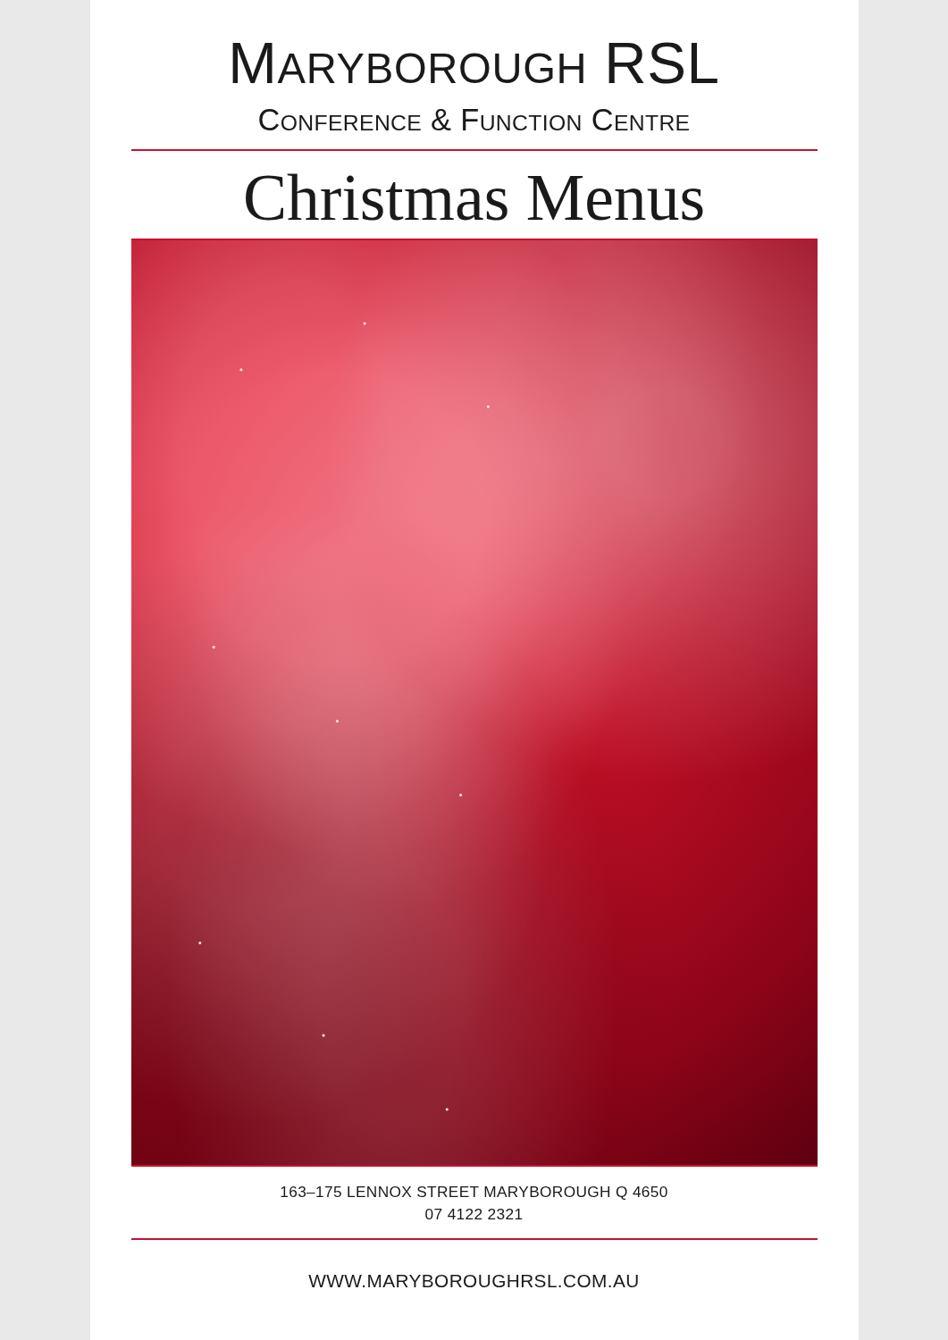MARYBOROUGH RSL
CONFERENCE & FUNCTION CENTRE
Christmas Menus
163–175 Lennox Street Maryborough Q 4650
07 4122 2321
www.maryboroughrsl.com.au